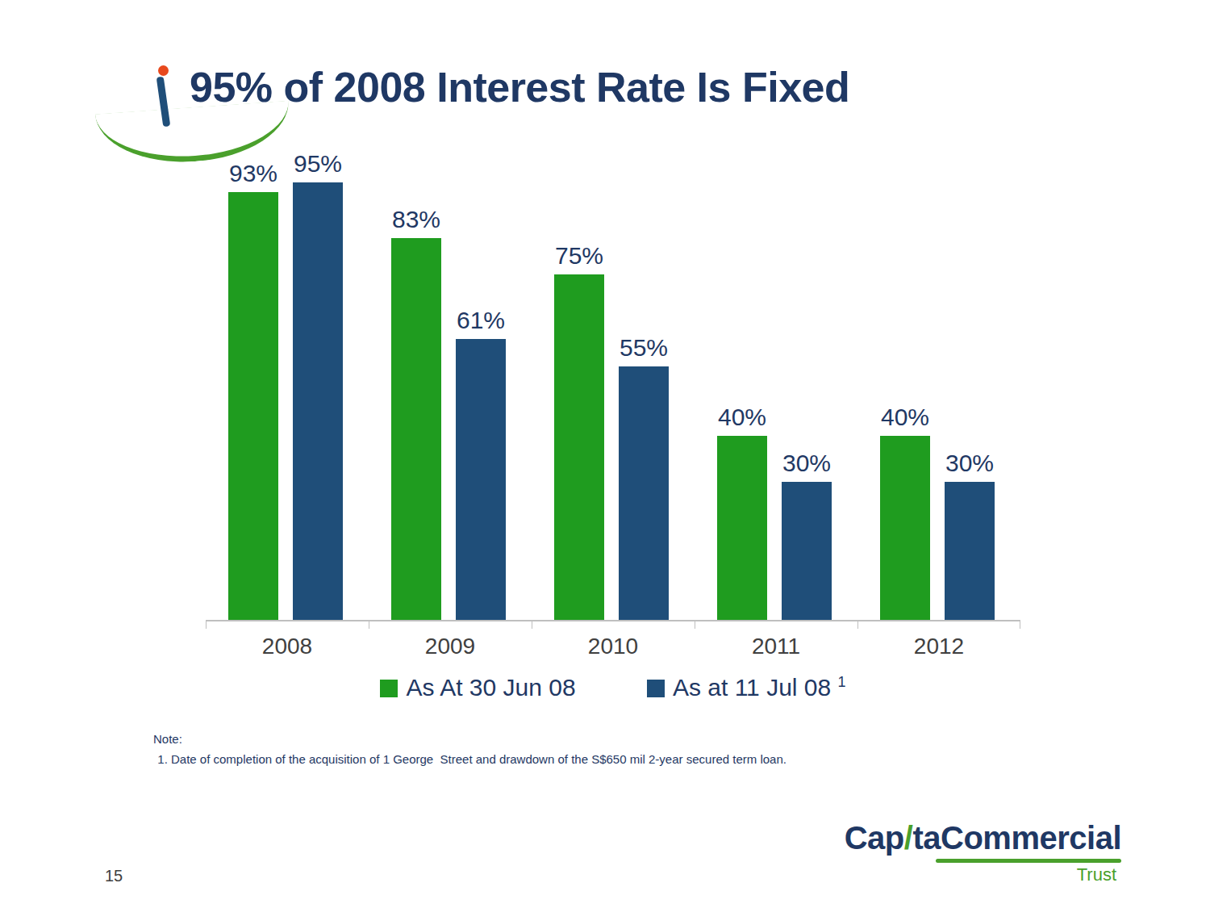95% of 2008 Interest Rate Is Fixed
93%
95%
83%
61%
75%
55%
40%
30%
40%
30%
2008 2009 2010 2011 2012
As At 30 Jun 08 As at 11 Jul 08 1
Note:
Date of completion of the acquisition of 1 George Street and drawdown of the S$650 mil 2-year secured term loan.
15
Cap/taCommercial
Trust